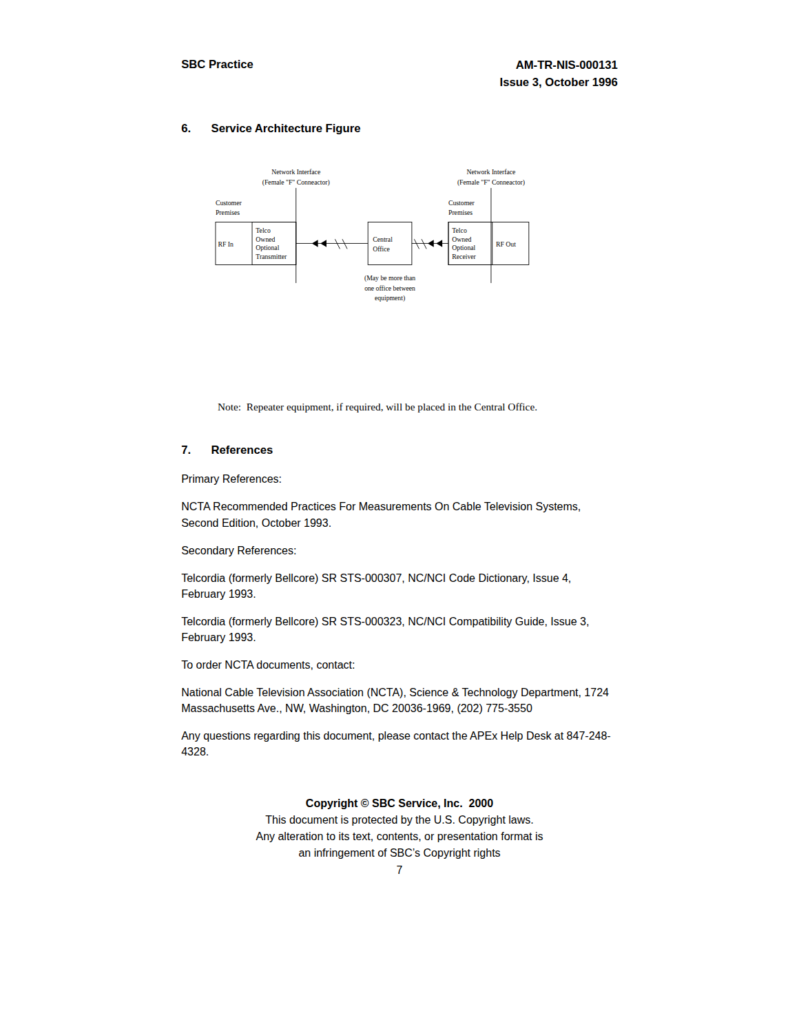SBC Practice
AM-TR-NIS-000131
Issue 3, October 1996
6. Service Architecture Figure
Network Interface (Female "F" Conneactor) Network Interface (Female "F" Conneactor) Customer Premises Customer Premises Telco Owned Optional Transmitter RF In Central Office Telco Owned Optional Receiver RF Out (May be more than one office between equipment)
Note: Repeater equipment, if required, will be placed in the Central Office.
7. References
Primary References:
NCTA Recommended Practices For Measurements On Cable Television Systems, Second Edition, October 1993.
Secondary References:
Telcordia (formerly Bellcore) SR STS-000307, NC/NCI Code Dictionary, Issue 4, February 1993.
Telcordia (formerly Bellcore) SR STS-000323, NC/NCI Compatibility Guide, Issue 3, February 1993.
To order NCTA documents, contact:
National Cable Television Association (NCTA), Science & Technology Department, 1724 Massachusetts Ave., NW, Washington, DC 20036-1969, (202) 775-3550
Any questions regarding this document, please contact the APEx Help Desk at 847-248-4328.
Copyright © SBC Service, Inc. 2000
This document is protected by the U.S. Copyright laws.
Any alteration to its text, contents, or presentation format is
an infringement of SBC’s Copyright rights
7